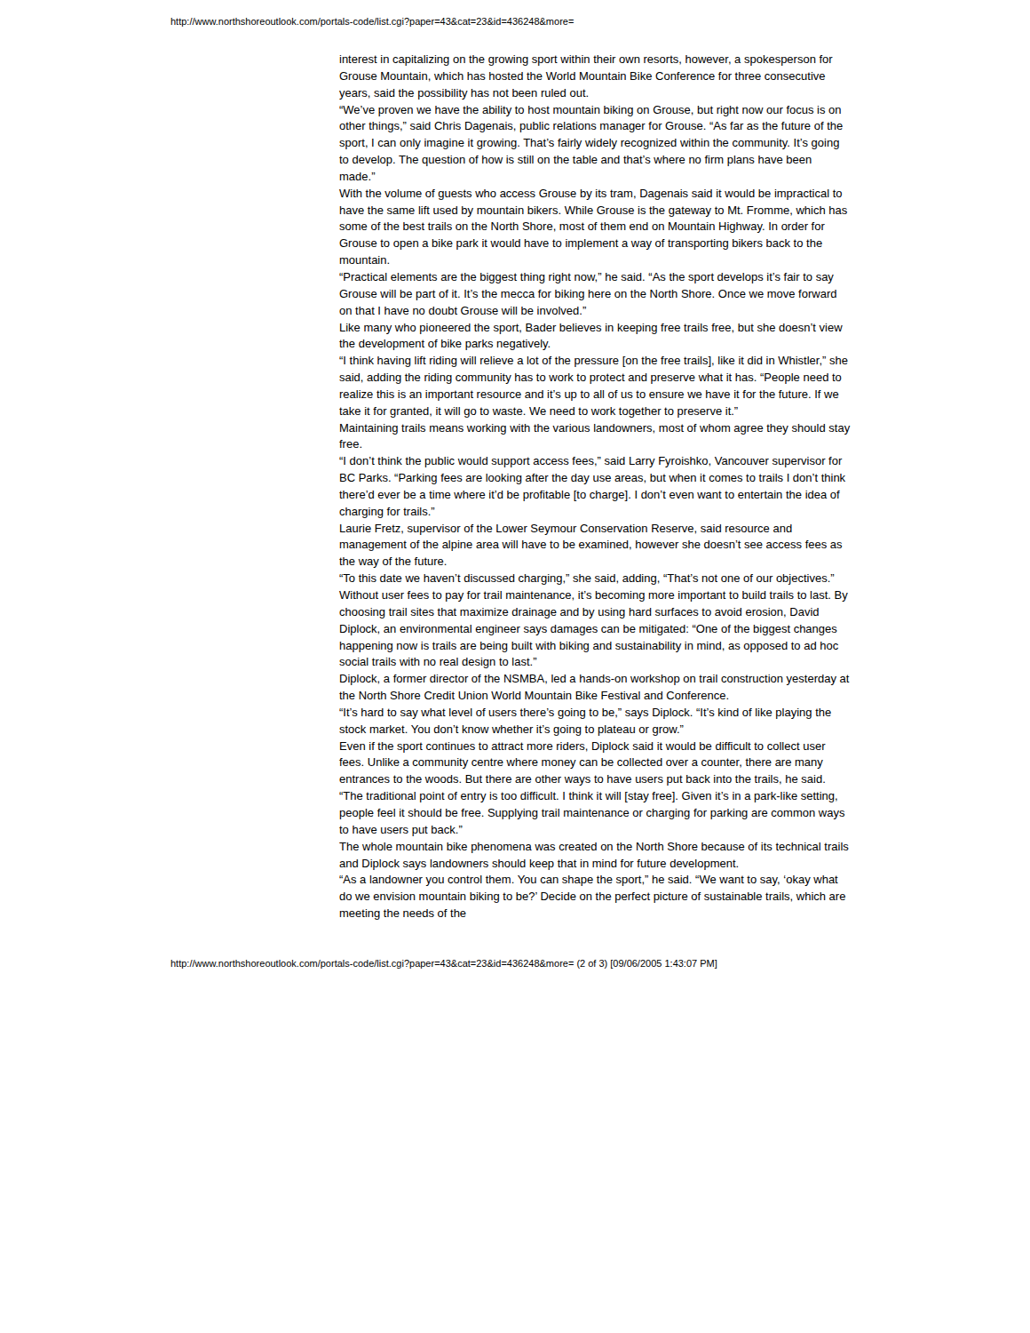http://www.northshoreoutlook.com/portals-code/list.cgi?paper=43&cat=23&id=436248&more=
interest in capitalizing on the growing sport within their own resorts, however, a spokesperson for Grouse Mountain, which has hosted the World Mountain Bike Conference for three consecutive years, said the possibility has not been ruled out.
“We’ve proven we have the ability to host mountain biking on Grouse, but right now our focus is on other things,” said Chris Dagenais, public relations manager for Grouse. “As far as the future of the sport, I can only imagine it growing. That’s fairly widely recognized within the community. It’s going to develop. The question of how is still on the table and that’s where no firm plans have been made.”
With the volume of guests who access Grouse by its tram, Dagenais said it would be impractical to have the same lift used by mountain bikers. While Grouse is the gateway to Mt. Fromme, which has some of the best trails on the North Shore, most of them end on Mountain Highway. In order for Grouse to open a bike park it would have to implement a way of transporting bikers back to the mountain.
“Practical elements are the biggest thing right now,” he said. “As the sport develops it’s fair to say Grouse will be part of it. It’s the mecca for biking here on the North Shore. Once we move forward on that I have no doubt Grouse will be involved.”
Like many who pioneered the sport, Bader believes in keeping free trails free, but she doesn’t view the development of bike parks negatively.
“I think having lift riding will relieve a lot of the pressure [on the free trails], like it did in Whistler,” she said, adding the riding community has to work to protect and preserve what it has. “People need to realize this is an important resource and it’s up to all of us to ensure we have it for the future. If we take it for granted, it will go to waste. We need to work together to preserve it.”
Maintaining trails means working with the various landowners, most of whom agree they should stay free.
“I don’t think the public would support access fees,” said Larry Fyroishko, Vancouver supervisor for BC Parks. “Parking fees are looking after the day use areas, but when it comes to trails I don’t think there’d ever be a time where it’d be profitable [to charge]. I don’t even want to entertain the idea of charging for trails.”
Laurie Fretz, supervisor of the Lower Seymour Conservation Reserve, said resource and management of the alpine area will have to be examined, however she doesn’t see access fees as the way of the future.
“To this date we haven’t discussed charging,” she said, adding, “That’s not one of our objectives.”
Without user fees to pay for trail maintenance, it’s becoming more important to build trails to last. By choosing trail sites that maximize drainage and by using hard surfaces to avoid erosion, David Diplock, an environmental engineer says damages can be mitigated: “One of the biggest changes happening now is trails are being built with biking and sustainability in mind, as opposed to ad hoc social trails with no real design to last.”
Diplock, a former director of the NSMBA, led a hands-on workshop on trail construction yesterday at the North Shore Credit Union World Mountain Bike Festival and Conference.
“It’s hard to say what level of users there’s going to be,” says Diplock. “It’s kind of like playing the stock market. You don’t know whether it’s going to plateau or grow.”
Even if the sport continues to attract more riders, Diplock said it would be difficult to collect user fees. Unlike a community centre where money can be collected over a counter, there are many entrances to the woods. But there are other ways to have users put back into the trails, he said.
“The traditional point of entry is too difficult. I think it will [stay free]. Given it’s in a park-like setting, people feel it should be free. Supplying trail maintenance or charging for parking are common ways to have users put back.”
The whole mountain bike phenomena was created on the North Shore because of its technical trails and Diplock says landowners should keep that in mind for future development.
“As a landowner you control them. You can shape the sport,” he said. “We want to say, ‘okay what do we envision mountain biking to be?’ Decide on the perfect picture of sustainable trails, which are meeting the needs of the
http://www.northshoreoutlook.com/portals-code/list.cgi?paper=43&cat=23&id=436248&more= (2 of 3) [09/06/2005 1:43:07 PM]